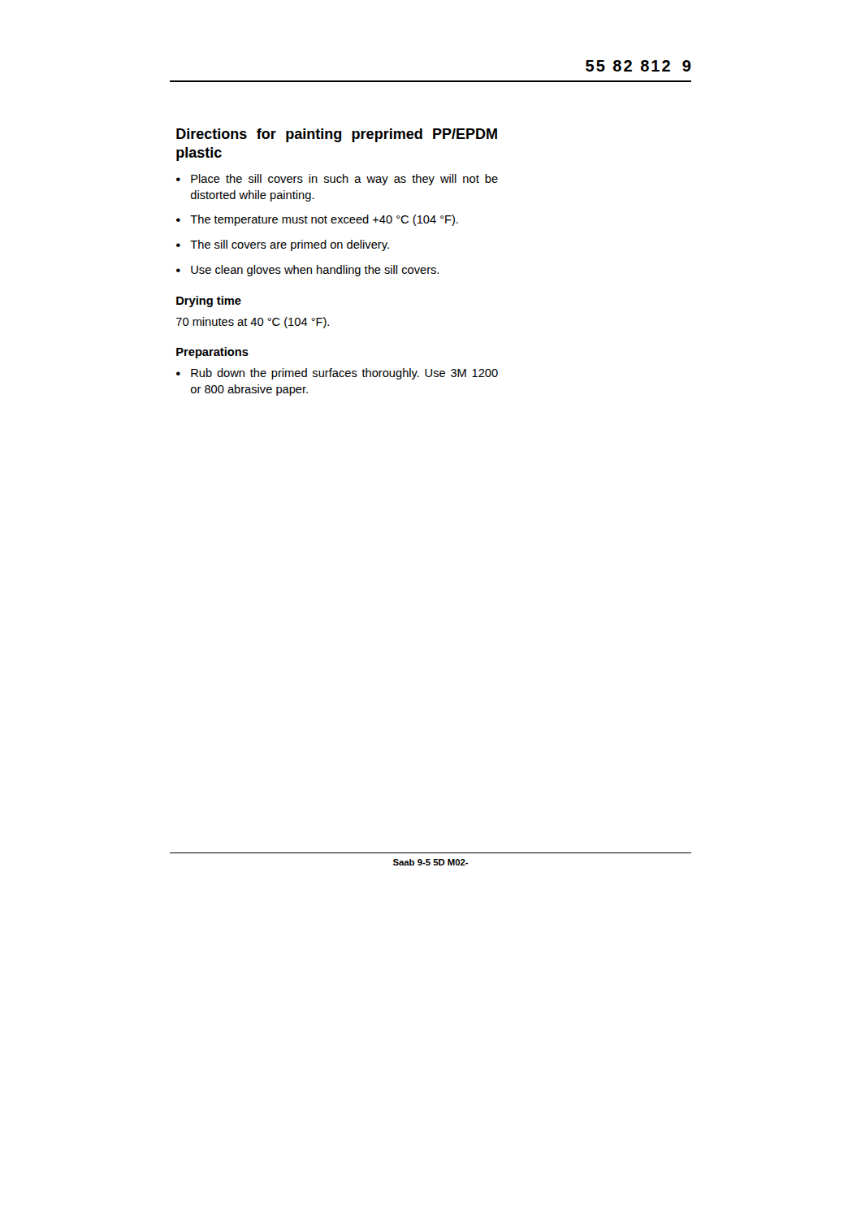55 82 812 9
Directions for painting preprimed PP/EPDM plastic
Place the sill covers in such a way as they will not be distorted while painting.
The temperature must not exceed +40 °C (104 °F).
The sill covers are primed on delivery.
Use clean gloves when handling the sill covers.
Drying time
70 minutes at 40 °C (104 °F).
Preparations
Rub down the primed surfaces thoroughly. Use 3M 1200 or 800 abrasive paper.
Saab 9-5 5D M02-